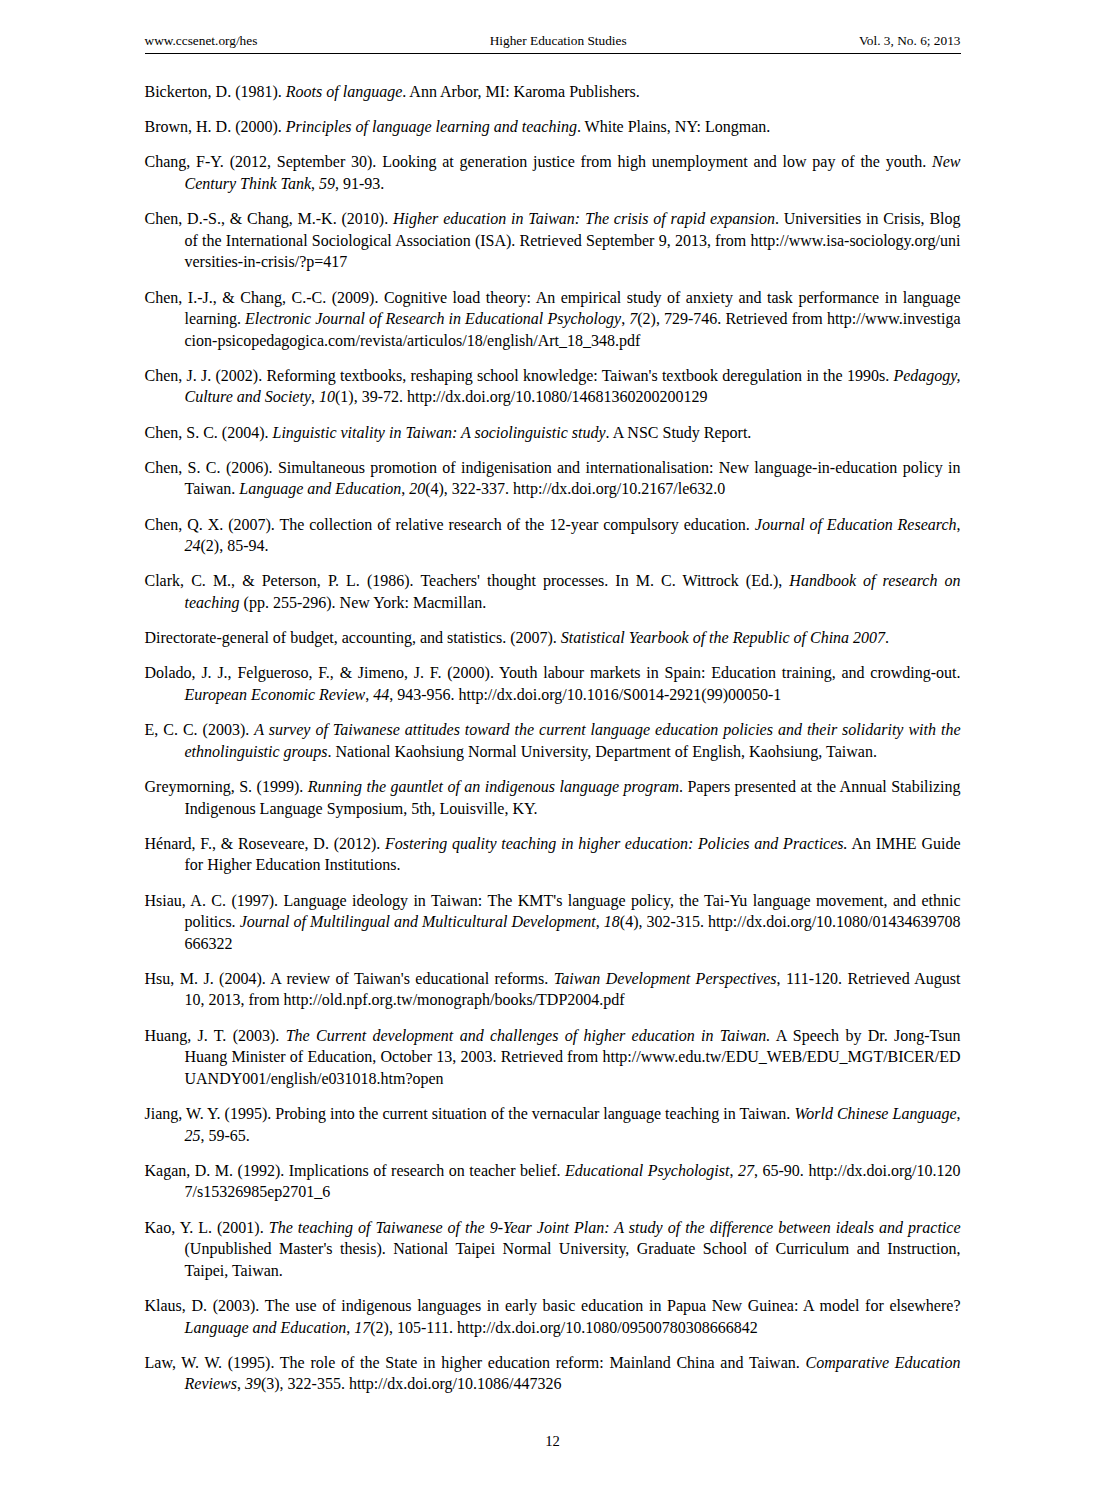www.ccsenet.org/hes Higher Education Studies Vol. 3, No. 6; 2013
Bickerton, D. (1981). Roots of language. Ann Arbor, MI: Karoma Publishers.
Brown, H. D. (2000). Principles of language learning and teaching. White Plains, NY: Longman.
Chang, F-Y. (2012, September 30). Looking at generation justice from high unemployment and low pay of the youth. New Century Think Tank, 59, 91-93.
Chen, D.-S., & Chang, M.-K. (2010). Higher education in Taiwan: The crisis of rapid expansion. Universities in Crisis, Blog of the International Sociological Association (ISA). Retrieved September 9, 2013, from http://www.isa-sociology.org/universities-in-crisis/?p=417
Chen, I.-J., & Chang, C.-C. (2009). Cognitive load theory: An empirical study of anxiety and task performance in language learning. Electronic Journal of Research in Educational Psychology, 7(2), 729-746. Retrieved from http://www.investigacion-psicopedagogica.com/revista/articulos/18/english/Art_18_348.pdf
Chen, J. J. (2002). Reforming textbooks, reshaping school knowledge: Taiwan's textbook deregulation in the 1990s. Pedagogy, Culture and Society, 10(1), 39-72. http://dx.doi.org/10.1080/14681360200200129
Chen, S. C. (2004). Linguistic vitality in Taiwan: A sociolinguistic study. A NSC Study Report.
Chen, S. C. (2006). Simultaneous promotion of indigenisation and internationalisation: New language-in-education policy in Taiwan. Language and Education, 20(4), 322-337. http://dx.doi.org/10.2167/le632.0
Chen, Q. X. (2007). The collection of relative research of the 12-year compulsory education. Journal of Education Research, 24(2), 85-94.
Clark, C. M., & Peterson, P. L. (1986). Teachers' thought processes. In M. C. Wittrock (Ed.), Handbook of research on teaching (pp. 255-296). New York: Macmillan.
Directorate-general of budget, accounting, and statistics. (2007). Statistical Yearbook of the Republic of China 2007.
Dolado, J. J., Felgueroso, F., & Jimeno, J. F. (2000). Youth labour markets in Spain: Education training, and crowding-out. European Economic Review, 44, 943-956. http://dx.doi.org/10.1016/S0014-2921(99)00050-1
E, C. C. (2003). A survey of Taiwanese attitudes toward the current language education policies and their solidarity with the ethnolinguistic groups. National Kaohsiung Normal University, Department of English, Kaohsiung, Taiwan.
Greymorning, S. (1999). Running the gauntlet of an indigenous language program. Papers presented at the Annual Stabilizing Indigenous Language Symposium, 5th, Louisville, KY.
Hénard, F., & Roseveare, D. (2012). Fostering quality teaching in higher education: Policies and Practices. An IMHE Guide for Higher Education Institutions.
Hsiau, A. C. (1997). Language ideology in Taiwan: The KMT's language policy, the Tai-Yu language movement, and ethnic politics. Journal of Multilingual and Multicultural Development, 18(4), 302-315. http://dx.doi.org/10.1080/01434639708666322
Hsu, M. J. (2004). A review of Taiwan's educational reforms. Taiwan Development Perspectives, 111-120. Retrieved August 10, 2013, from http://old.npf.org.tw/monograph/books/TDP2004.pdf
Huang, J. T. (2003). The Current development and challenges of higher education in Taiwan. A Speech by Dr. Jong-Tsun Huang Minister of Education, October 13, 2003. Retrieved from http://www.edu.tw/EDU_WEB/EDU_MGT/BICER/EDUANDY001/english/e031018.htm?open
Jiang, W. Y. (1995). Probing into the current situation of the vernacular language teaching in Taiwan. World Chinese Language, 25, 59-65.
Kagan, D. M. (1992). Implications of research on teacher belief. Educational Psychologist, 27, 65-90. http://dx.doi.org/10.1207/s15326985ep2701_6
Kao, Y. L. (2001). The teaching of Taiwanese of the 9-Year Joint Plan: A study of the difference between ideals and practice (Unpublished Master's thesis). National Taipei Normal University, Graduate School of Curriculum and Instruction, Taipei, Taiwan.
Klaus, D. (2003). The use of indigenous languages in early basic education in Papua New Guinea: A model for elsewhere? Language and Education, 17(2), 105-111. http://dx.doi.org/10.1080/09500780308666842
Law, W. W. (1995). The role of the State in higher education reform: Mainland China and Taiwan. Comparative Education Reviews, 39(3), 322-355. http://dx.doi.org/10.1086/447326
12